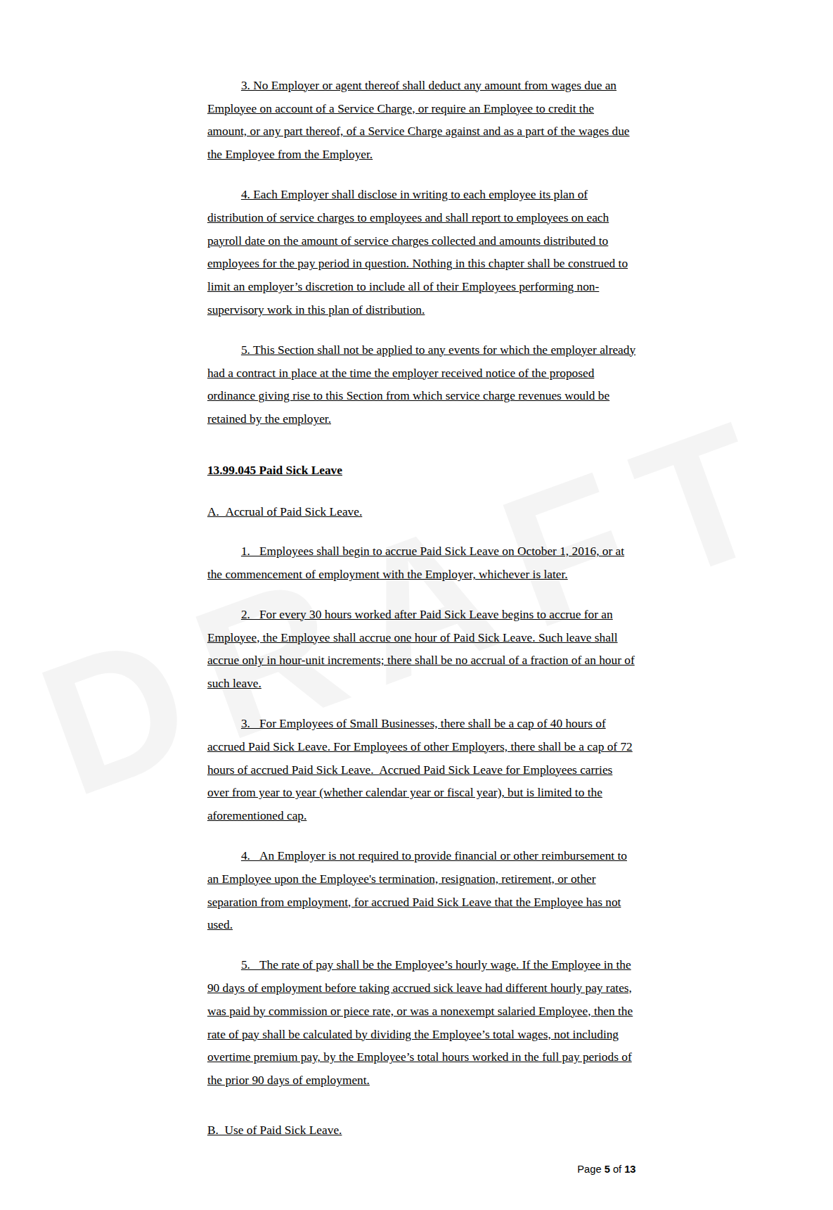DRAFT
3. No Employer or agent thereof shall deduct any amount from wages due an Employee on account of a Service Charge, or require an Employee to credit the amount, or any part thereof, of a Service Charge against and as a part of the wages due the Employee from the Employer.
4. Each Employer shall disclose in writing to each employee its plan of distribution of service charges to employees and shall report to employees on each payroll date on the amount of service charges collected and amounts distributed to employees for the pay period in question. Nothing in this chapter shall be construed to limit an employer’s discretion to include all of their Employees performing non-supervisory work in this plan of distribution.
5. This Section shall not be applied to any events for which the employer already had a contract in place at the time the employer received notice of the proposed ordinance giving rise to this Section from which service charge revenues would be retained by the employer.
13.99.045 Paid Sick Leave
A. Accrual of Paid Sick Leave.
1. Employees shall begin to accrue Paid Sick Leave on October 1, 2016, or at the commencement of employment with the Employer, whichever is later.
2. For every 30 hours worked after Paid Sick Leave begins to accrue for an Employee, the Employee shall accrue one hour of Paid Sick Leave. Such leave shall accrue only in hour-unit increments; there shall be no accrual of a fraction of an hour of such leave.
3. For Employees of Small Businesses, there shall be a cap of 40 hours of accrued Paid Sick Leave. For Employees of other Employers, there shall be a cap of 72 hours of accrued Paid Sick Leave. Accrued Paid Sick Leave for Employees carries over from year to year (whether calendar year or fiscal year), but is limited to the aforementioned cap.
4. An Employer is not required to provide financial or other reimbursement to an Employee upon the Employee's termination, resignation, retirement, or other separation from employment, for accrued Paid Sick Leave that the Employee has not used.
5. The rate of pay shall be the Employee’s hourly wage. If the Employee in the 90 days of employment before taking accrued sick leave had different hourly pay rates, was paid by commission or piece rate, or was a nonexempt salaried Employee, then the rate of pay shall be calculated by dividing the Employee’s total wages, not including overtime premium pay, by the Employee’s total hours worked in the full pay periods of the prior 90 days of employment.
B. Use of Paid Sick Leave.
Page 5 of 13